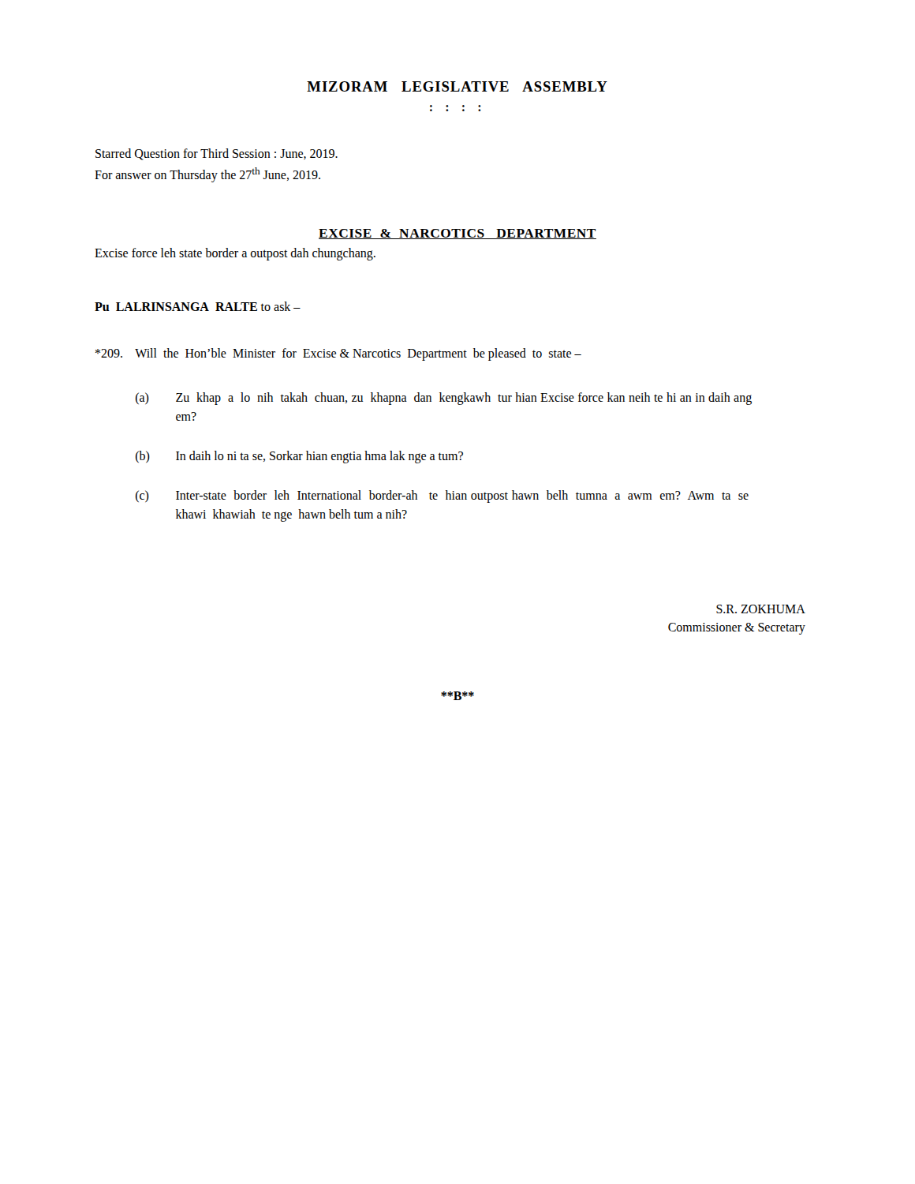MIZORAM LEGISLATIVE ASSEMBLY
: : : :
Starred Question for Third Session : June, 2019.
For answer on Thursday the 27th June, 2019.
EXCISE & NARCOTICS DEPARTMENT
Excise force leh state border a outpost dah chungchang.
Pu LALRINSANGA RALTE to ask –
*209. Will the Hon’ble Minister for Excise & Narcotics Department be pleased to state –
| (a) | Zu khap a lo nih takah chuan, zu khapna dan kengkawh tur hian Excise force kan neih te hi an in daih ang em? |
| (b) | In daih lo ni ta se, Sorkar hian engtia hma lak nge a tum? |
| (c) | Inter-state border leh International border-ah te hian outpost hawn belh tumna a awm em? Awm ta se khawi khawiah te nge hawn belh tum a nih? |
S.R. ZOKHUMA
Commissioner & Secretary
**B**